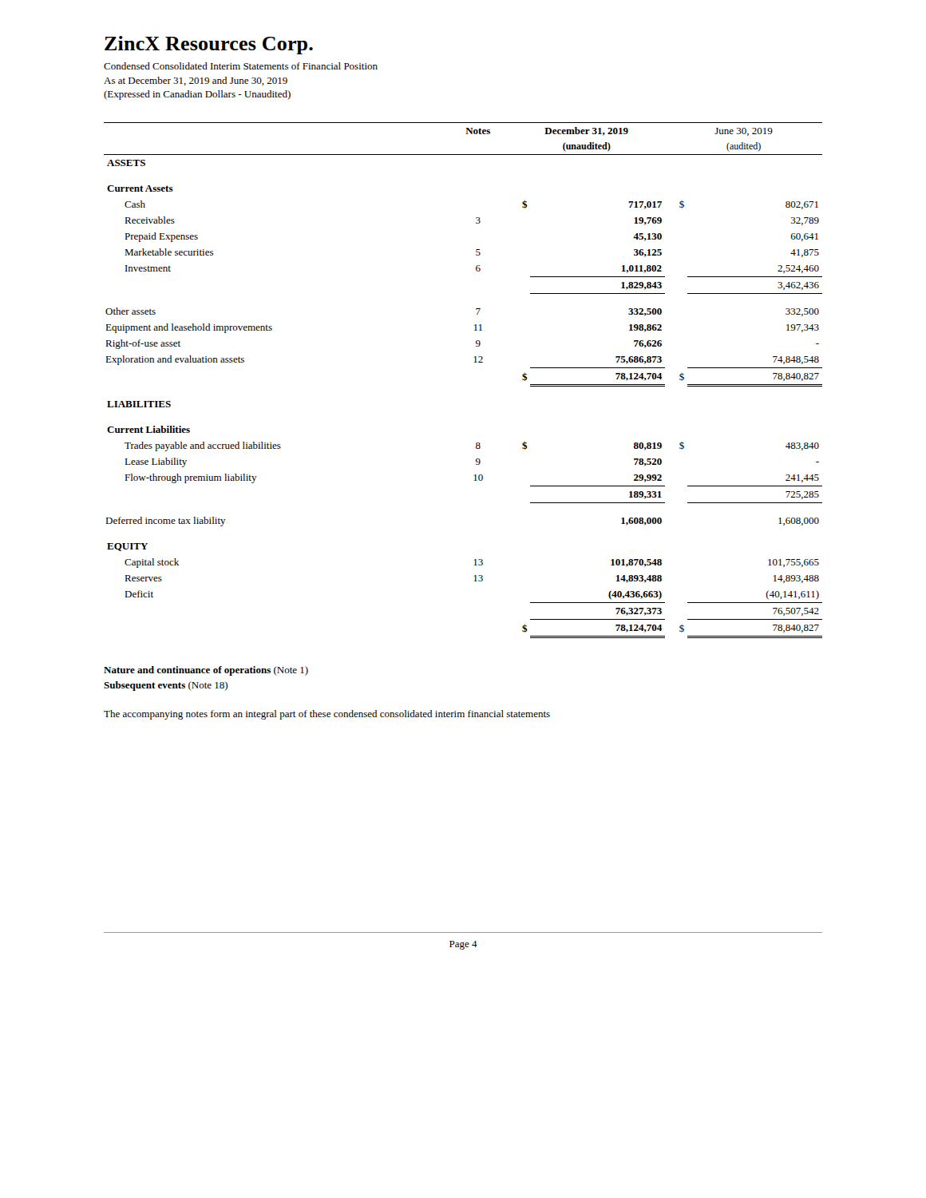ZincX Resources Corp.
Condensed Consolidated Interim Statements of Financial Position
As at December 31, 2019 and June 30, 2019
(Expressed in Canadian Dollars - Unaudited)
| | Notes | December 31, 2019 | June 30, 2019 |
| --- | --- | --- | --- |
| | | (unaudited) | (audited) |
| ASSETS | | | | | |
| Current Assets | | | | | |
| Cash | | $ | 717,017 | $ | 802,671 |
| Receivables | 3 | | 19,769 | | 32,789 |
| Prepaid Expenses | | | 45,130 | | 60,641 |
| Marketable securities | 5 | | 36,125 | | 41,875 |
| Investment | 6 | | 1,011,802 | | 2,524,460 |
| | | | 1,829,843 | | 3,462,436 |
| Other assets | 7 | | 332,500 | | 332,500 |
| Equipment and leasehold improvements | 11 | | 198,862 | | 197,343 |
| Right-of-use asset | 9 | | 76,626 | | - |
| Exploration and evaluation assets | 12 | | 75,686,873 | | 74,848,548 |
| | | $ | 78,124,704 | $ | 78,840,827 |
| LIABILITIES | | | | | |
| Current Liabilities | | | | | |
| Trades payable and accrued liabilities | 8 | $ | 80,819 | $ | 483,840 |
| Lease Liability | 9 | | 78,520 | | - |
| Flow-through premium liability | 10 | | 29,992 | | 241,445 |
| | | | 189,331 | | 725,285 |
| Deferred income tax liability | | | 1,608,000 | | 1,608,000 |
| EQUITY | | | | | |
| Capital stock | 13 | | 101,870,548 | | 101,755,665 |
| Reserves | 13 | | 14,893,488 | | 14,893,488 |
| Deficit | | | (40,436,663) | | (40,141,611) |
| | | | 76,327,373 | | 76,507,542 |
| | | $ | 78,124,704 | $ | 78,840,827 |
Nature and continuance of operations (Note 1)
Subsequent events (Note 18)
The accompanying notes form an integral part of these condensed consolidated interim financial statements
Page 4